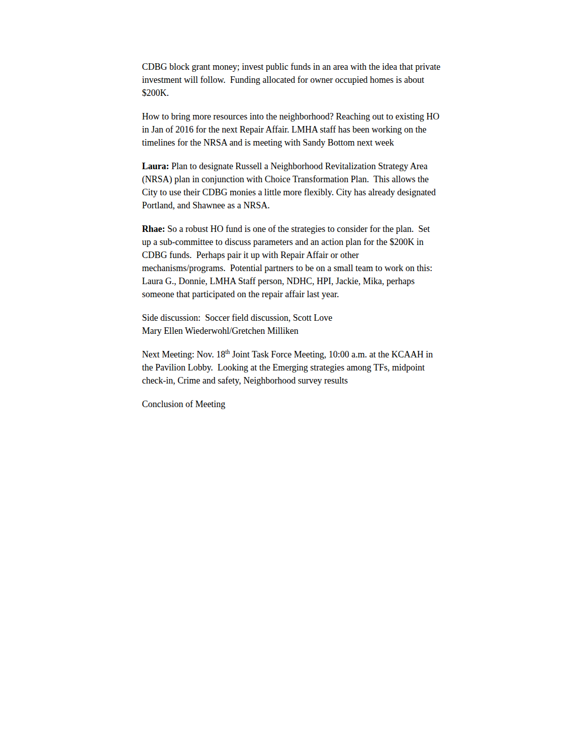CDBG block grant money; invest public funds in an area with the idea that private investment will follow. Funding allocated for owner occupied homes is about $200K.
How to bring more resources into the neighborhood? Reaching out to existing HO in Jan of 2016 for the next Repair Affair. LMHA staff has been working on the timelines for the NRSA and is meeting with Sandy Bottom next week
Laura: Plan to designate Russell a Neighborhood Revitalization Strategy Area (NRSA) plan in conjunction with Choice Transformation Plan. This allows the City to use their CDBG monies a little more flexibly. City has already designated Portland, and Shawnee as a NRSA.
Rhae: So a robust HO fund is one of the strategies to consider for the plan. Set up a sub-committee to discuss parameters and an action plan for the $200K in CDBG funds. Perhaps pair it up with Repair Affair or other mechanisms/programs. Potential partners to be on a small team to work on this: Laura G., Donnie, LMHA Staff person, NDHC, HPI, Jackie, Mika, perhaps someone that participated on the repair affair last year.
Side discussion: Soccer field discussion, Scott Love
Mary Ellen Wiederwohl/Gretchen Milliken
Next Meeting: Nov. 18th Joint Task Force Meeting, 10:00 a.m. at the KCAAH in the Pavilion Lobby. Looking at the Emerging strategies among TFs, midpoint check-in, Crime and safety, Neighborhood survey results
Conclusion of Meeting